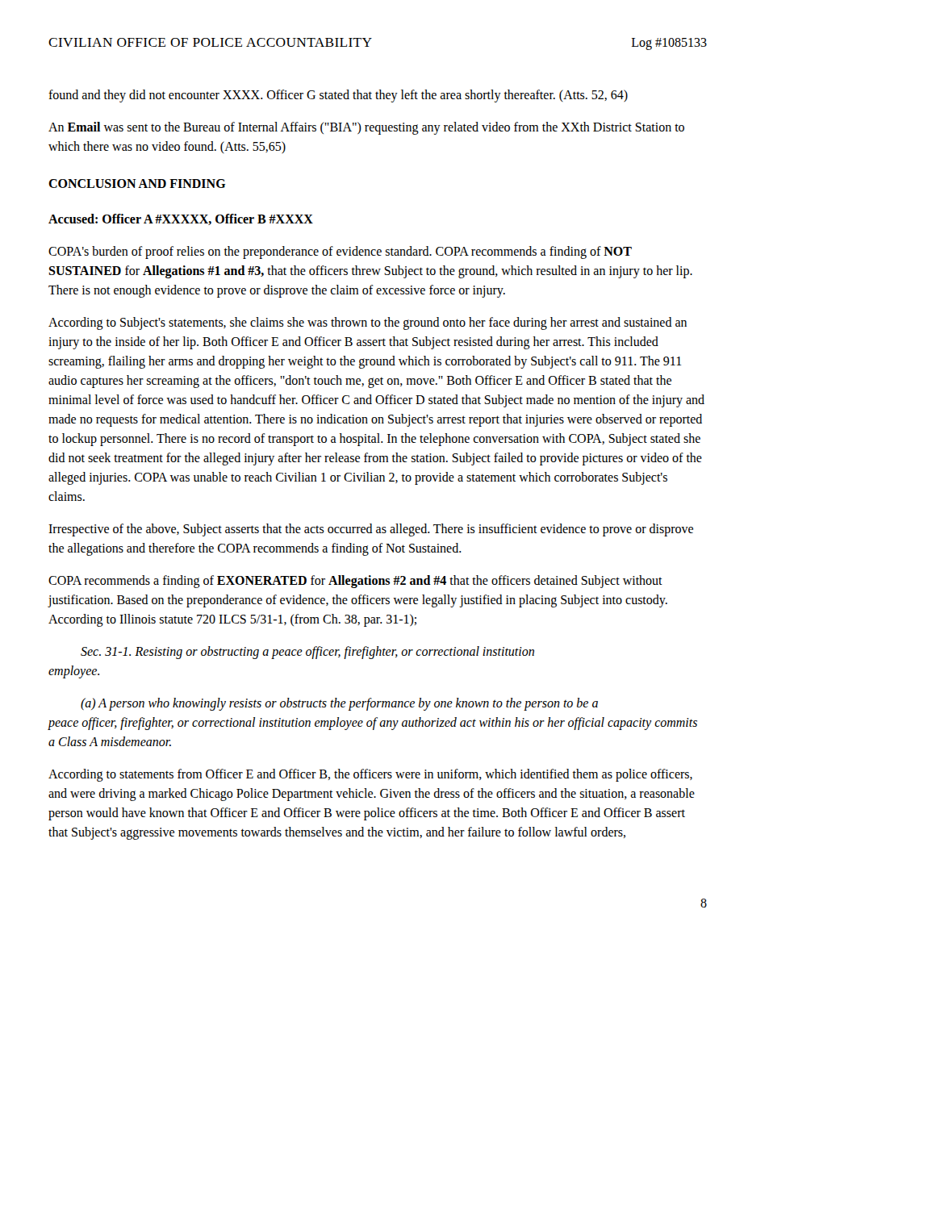CIVILIAN OFFICE OF POLICE ACCOUNTABILITY Log #1085133
found and they did not encounter XXXX. Officer G stated that they left the area shortly thereafter. (Atts. 52, 64)
An Email was sent to the Bureau of Internal Affairs ("BIA") requesting any related video from the XXth District Station to which there was no video found. (Atts. 55,65)
CONCLUSION AND FINDING
Accused: Officer A #XXXXX, Officer B #XXXX
COPA's burden of proof relies on the preponderance of evidence standard. COPA recommends a finding of NOT SUSTAINED for Allegations #1 and #3, that the officers threw Subject to the ground, which resulted in an injury to her lip. There is not enough evidence to prove or disprove the claim of excessive force or injury.
According to Subject's statements, she claims she was thrown to the ground onto her face during her arrest and sustained an injury to the inside of her lip. Both Officer E and Officer B assert that Subject resisted during her arrest. This included screaming, flailing her arms and dropping her weight to the ground which is corroborated by Subject's call to 911. The 911 audio captures her screaming at the officers, "don't touch me, get on, move." Both Officer E and Officer B stated that the minimal level of force was used to handcuff her. Officer C and Officer D stated that Subject made no mention of the injury and made no requests for medical attention. There is no indication on Subject's arrest report that injuries were observed or reported to lockup personnel. There is no record of transport to a hospital. In the telephone conversation with COPA, Subject stated she did not seek treatment for the alleged injury after her release from the station. Subject failed to provide pictures or video of the alleged injuries. COPA was unable to reach Civilian 1 or Civilian 2, to provide a statement which corroborates Subject's claims.
Irrespective of the above, Subject asserts that the acts occurred as alleged. There is insufficient evidence to prove or disprove the allegations and therefore the COPA recommends a finding of Not Sustained.
COPA recommends a finding of EXONERATED for Allegations #2 and #4 that the officers detained Subject without justification. Based on the preponderance of evidence, the officers were legally justified in placing Subject into custody. According to Illinois statute 720 ILCS 5/31-1, (from Ch. 38, par. 31-1);
Sec. 31-1. Resisting or obstructing a peace officer, firefighter, or correctional institutionemployee.
(a) A person who knowingly resists or obstructs the performance by one known to the person to be apeace officer, firefighter, or correctional institution employee of any authorized act within his or her official capacity commits a Class A misdemeanor.
According to statements from Officer E and Officer B, the officers were in uniform, which identified them as police officers, and were driving a marked Chicago Police Department vehicle. Given the dress of the officers and the situation, a reasonable person would have known that Officer E and Officer B were police officers at the time. Both Officer E and Officer B assert that Subject's aggressive movements towards themselves and the victim, and her failure to follow lawful orders,
8